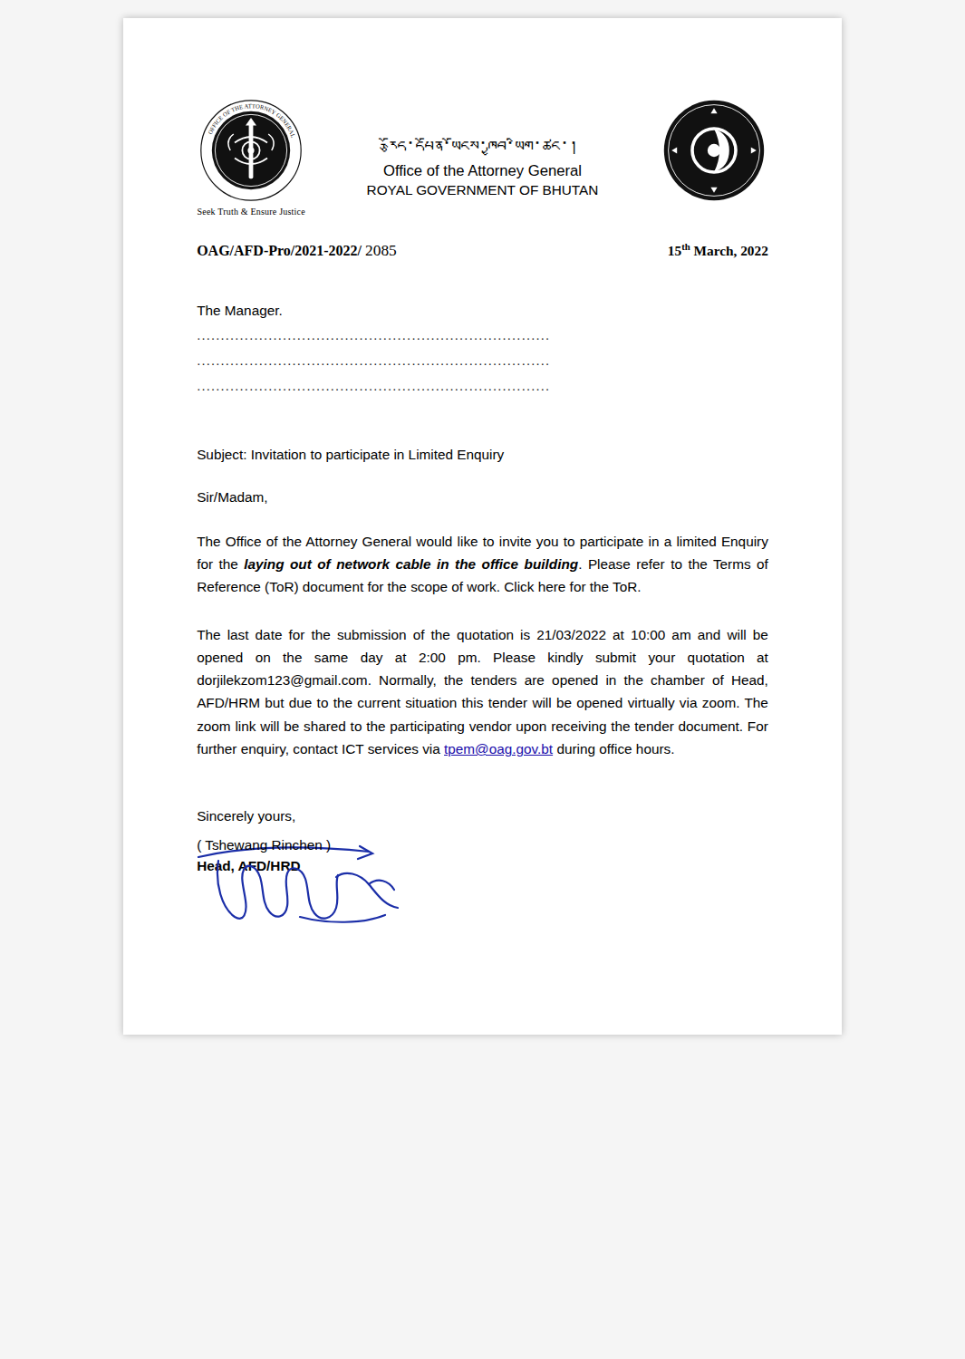Seek Truth & Ensure Justice
རྩོད་དཔོན་ཡོངས་ཁྱབ་ཡིག་ཚང་།
Office of the Attorney General
ROYAL GOVERNMENT OF BHUTAN
OAG/AFD-Pro/2021-2022/ 2085
15th March, 2022
The Manager. .......................................................................... .......................................................................... ..........................................................................
Subject: Invitation to participate in Limited Enquiry
Sir/Madam,
The Office of the Attorney General would like to invite you to participate in a limited Enquiry for the laying out of network cable in the office building. Please refer to the Terms of Reference (ToR) document for the scope of work. Click here for the ToR.
The last date for the submission of the quotation is 21/03/2022 at 10:00 am and will be opened on the same day at 2:00 pm. Please kindly submit your quotation at dorjilekzom123@gmail.com. Normally, the tenders are opened in the chamber of Head, AFD/HRM but due to the current situation this tender will be opened virtually via zoom. The zoom link will be shared to the participating vendor upon receiving the tender document. For further enquiry, contact ICT services via tpem@oag.gov.bt during office hours.
Sincerely yours,
( Tshewang Rinchen )
Head, AFD/HRD